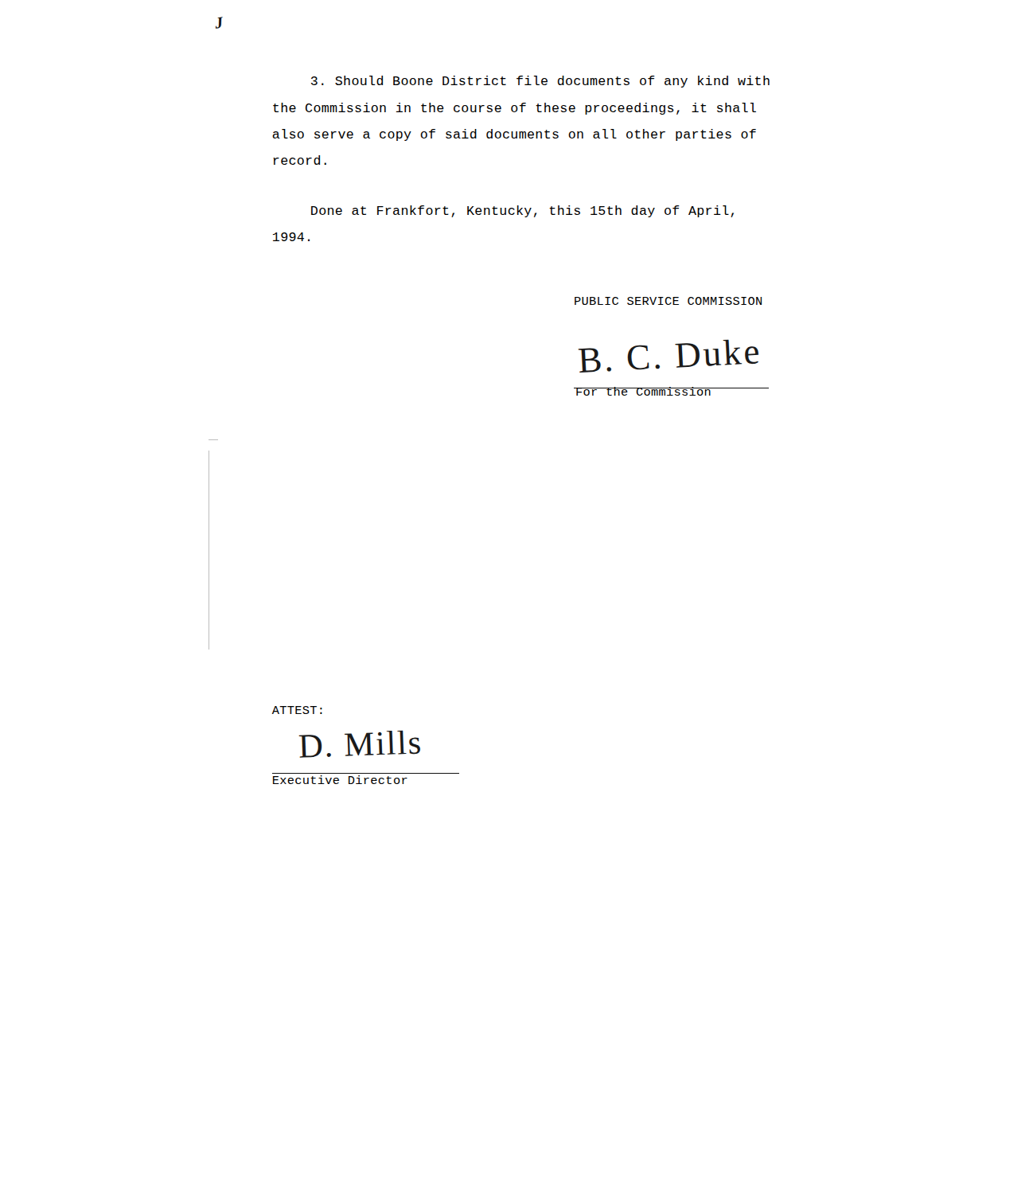J
3. Should Boone District file documents of any kind with the Commission in the course of these proceedings, it shall also serve a copy of said documents on all other parties of record.
Done at Frankfort, Kentucky, this 15th day of April, 1994.
PUBLIC SERVICE COMMISSION
B. C. Duke
For the Commission
ATTEST:
D. Mills
Executive Director